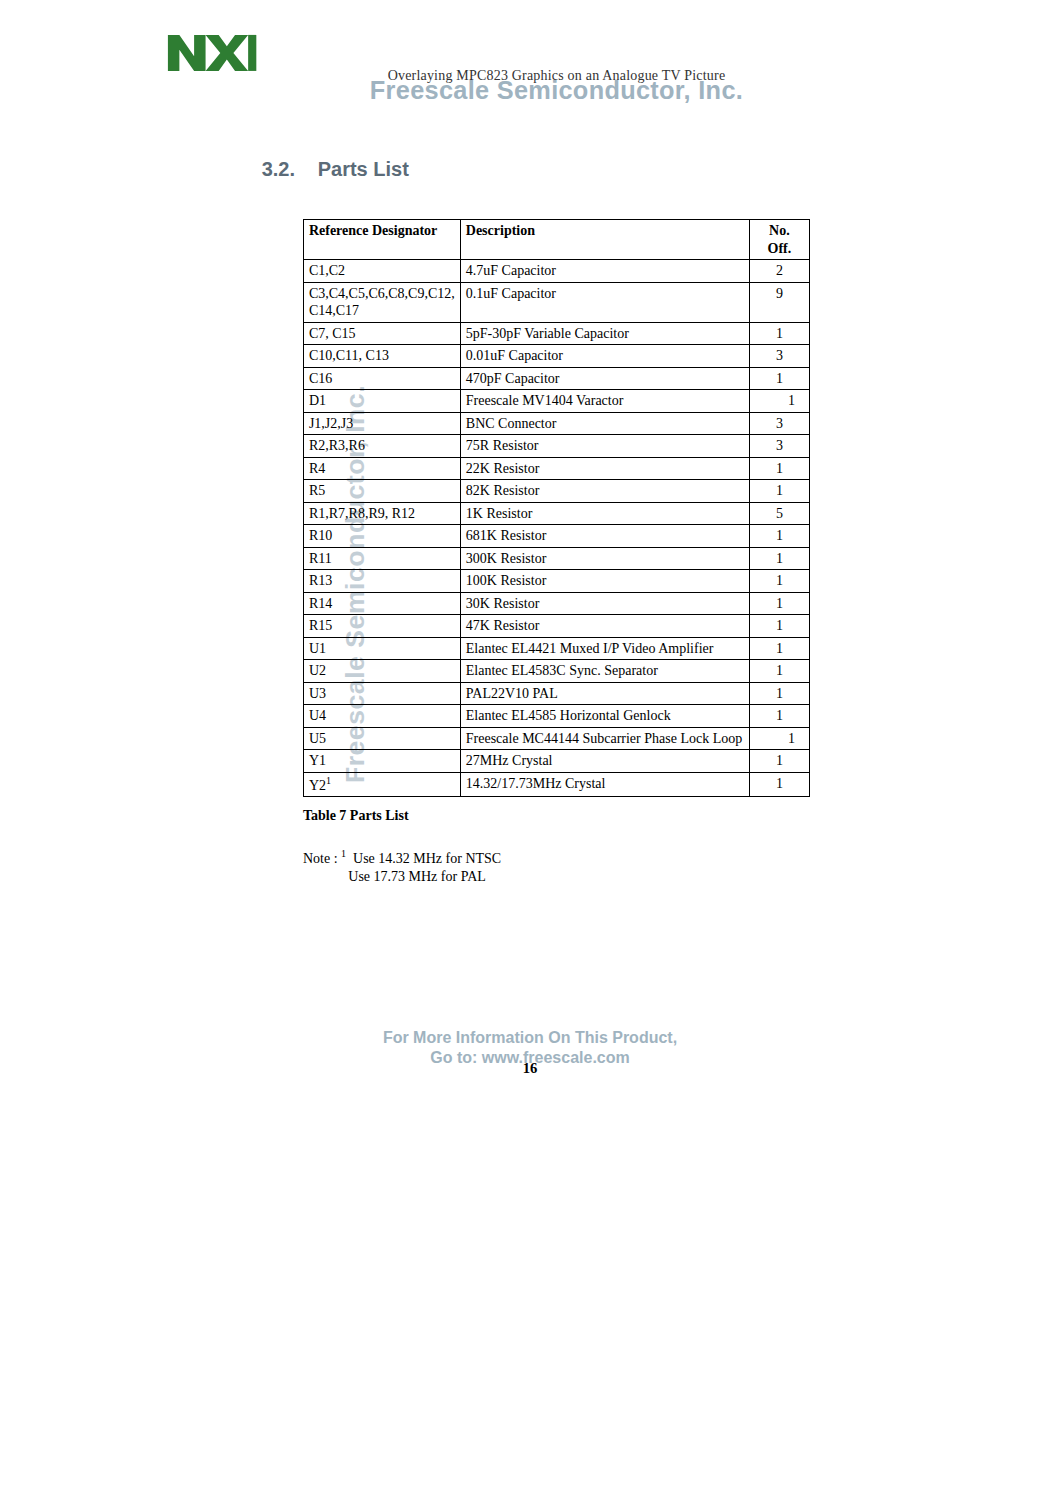Freescale Semiconductor, Inc.
Overlaying MPC823 Graphics on an Analogue TV Picture
Freescale Semiconductor, Inc.
3.2. Parts List
| Reference Designator | Description | No. Off. |
| --- | --- | --- |
| C1,C2 | 4.7uF Capacitor | 2 |
| C3,C4,C5,C6,C8,C9,C12, C14,C17 | 0.1uF Capacitor | 9 |
| C7, C15 | 5pF-30pF Variable Capacitor | 1 |
| C10,C11, C13 | 0.01uF Capacitor | 3 |
| C16 | 470pF Capacitor | 1 |
| D1 | Freescale MV1404 Varactor | 1 |
| J1,J2,J3 | BNC Connector | 3 |
| R2,R3,R6 | 75R Resistor | 3 |
| R4 | 22K Resistor | 1 |
| R5 | 82K Resistor | 1 |
| R1,R7,R8,R9, R12 | 1K Resistor | 5 |
| R10 | 681K Resistor | 1 |
| R11 | 300K Resistor | 1 |
| R13 | 100K Resistor | 1 |
| R14 | 30K Resistor | 1 |
| R15 | 47K Resistor | 1 |
| U1 | Elantec EL4421 Muxed I/P Video Amplifier | 1 |
| U2 | Elantec EL4583C Sync. Separator | 1 |
| U3 | PAL22V10 PAL | 1 |
| U4 | Elantec EL4585 Horizontal Genlock | 1 |
| U5 | Freescale MC44144 Subcarrier Phase Lock Loop | 1 |
| Y1 | 27MHz Crystal | 1 |
| Y2 1 | 14.32/17.73MHz Crystal | 1 |
Table 7 Parts List
Note : 1 Use 14.32 MHz for NTSC
Use 17.73 MHz for PAL
For More Information On This Product,
Go to: www.freescale.com
16